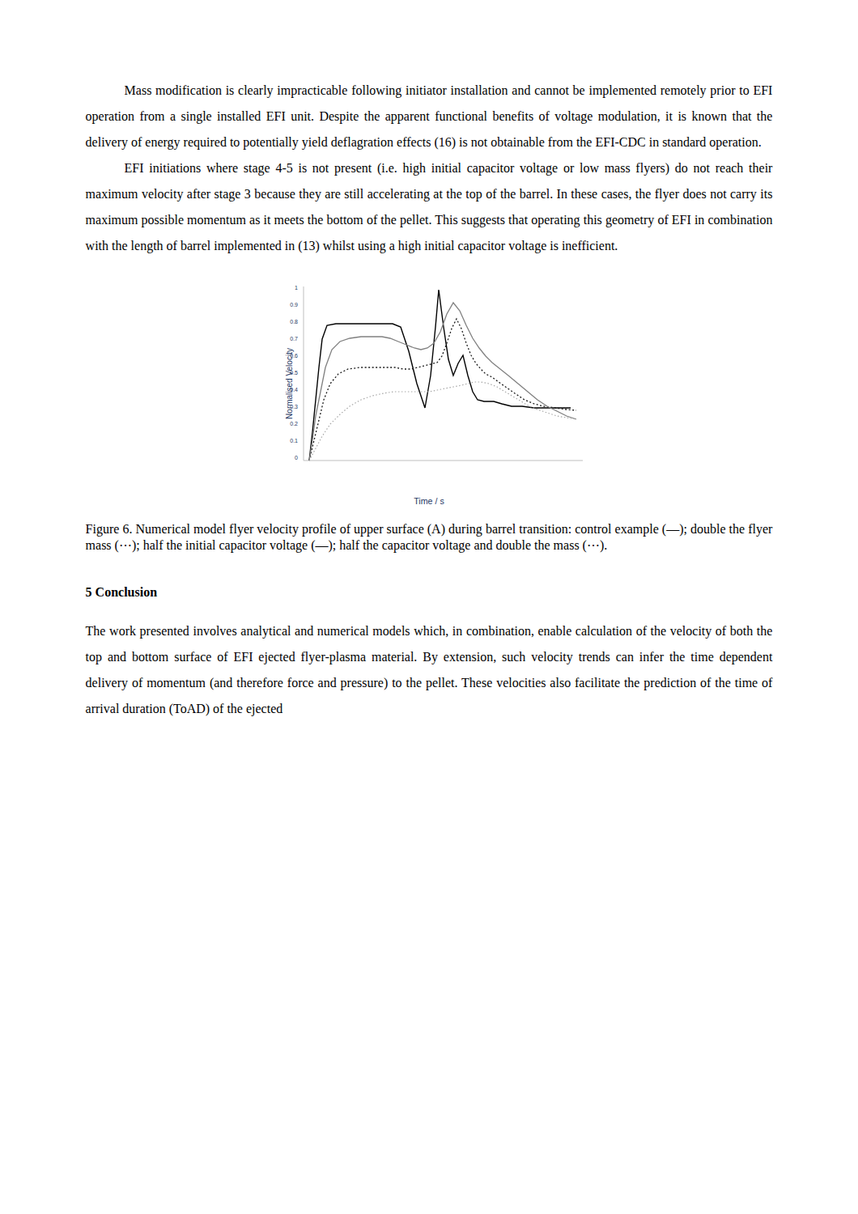Mass modification is clearly impracticable following initiator installation and cannot be implemented remotely prior to EFI operation from a single installed EFI unit. Despite the apparent functional benefits of voltage modulation, it is known that the delivery of energy required to potentially yield deflagration effects (16) is not obtainable from the EFI-CDC in standard operation.
EFI initiations where stage 4-5 is not present (i.e. high initial capacitor voltage or low mass flyers) do not reach their maximum velocity after stage 3 because they are still accelerating at the top of the barrel. In these cases, the flyer does not carry its maximum possible momentum as it meets the bottom of the pellet. This suggests that operating this geometry of EFI in combination with the length of barrel implemented in (13) whilst using a high initial capacitor voltage is inefficient.
Normalised Velocity
1 0.9 0.8 0.7 0.6 0.5 0.4 0.3 0.2 0.1 0
Time / s
Figure 6. Numerical model flyer velocity profile of upper surface (A) during barrel transition: control example (—); double the flyer mass (⋯); half the initial capacitor voltage (—); half the capacitor voltage and double the mass (⋯).
5 Conclusion
The work presented involves analytical and numerical models which, in combination, enable calculation of the velocity of both the top and bottom surface of EFI ejected flyer-plasma material. By extension, such velocity trends can infer the time dependent delivery of momentum (and therefore force and pressure) to the pellet. These velocities also facilitate the prediction of the time of arrival duration (ToAD) of the ejected